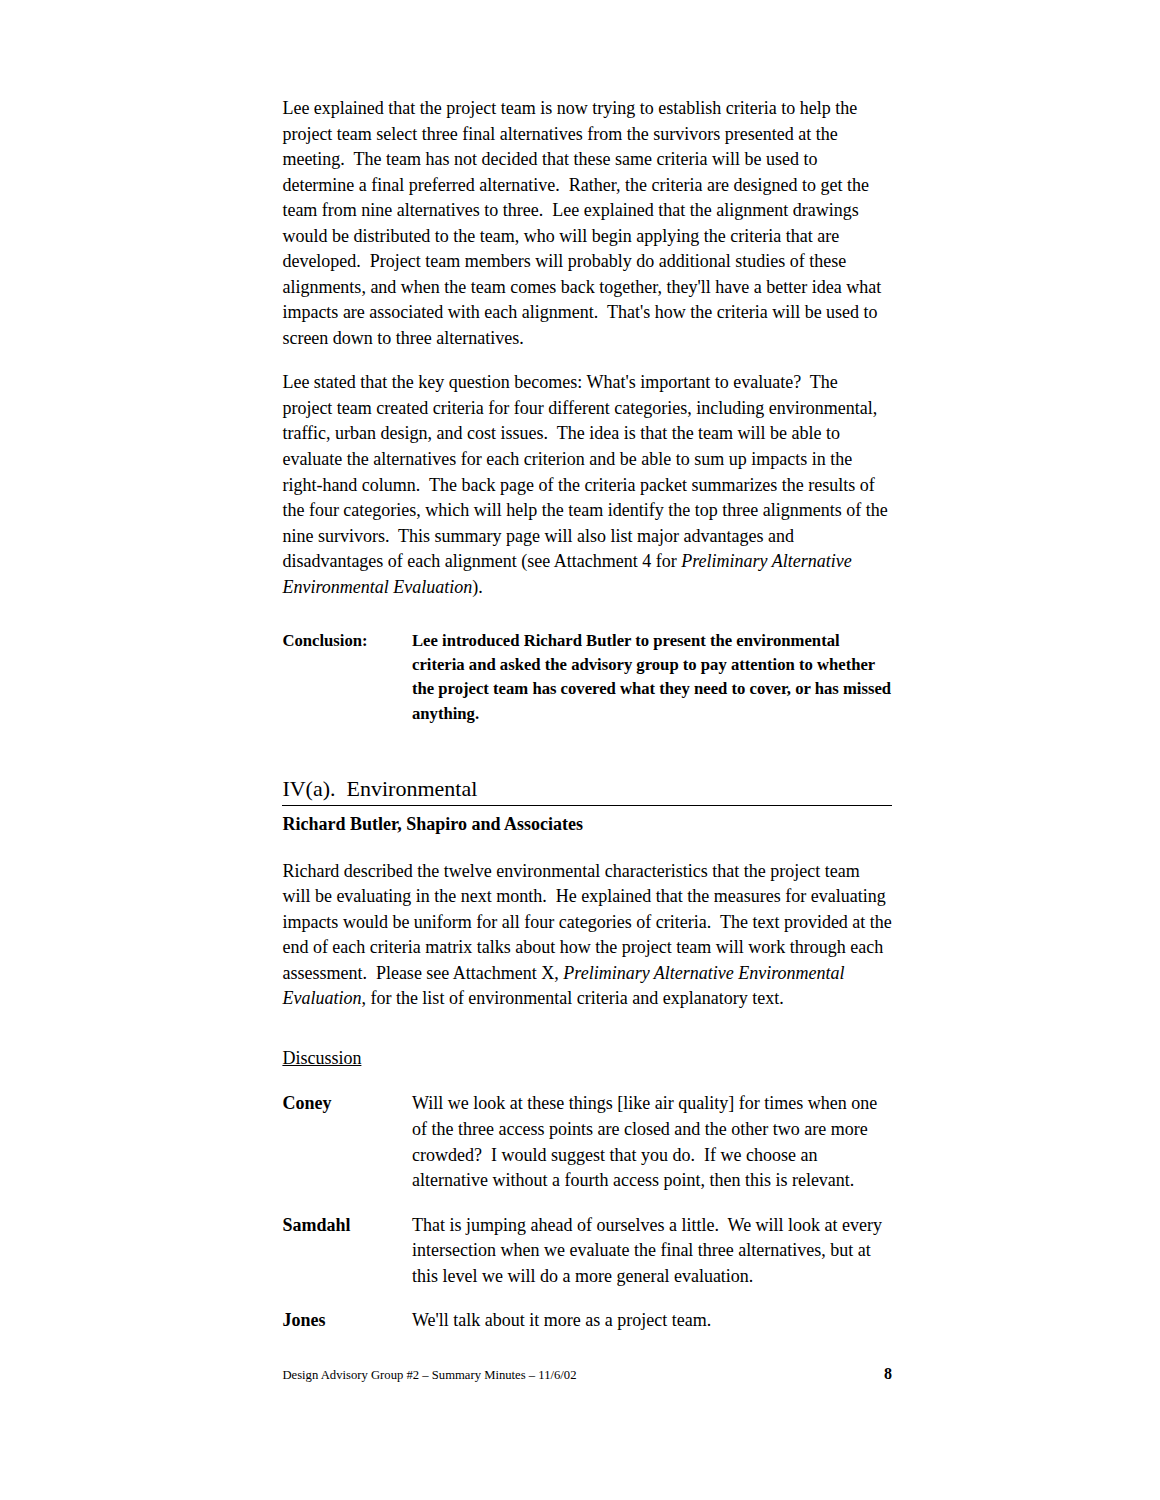Lee explained that the project team is now trying to establish criteria to help the project team select three final alternatives from the survivors presented at the meeting. The team has not decided that these same criteria will be used to determine a final preferred alternative. Rather, the criteria are designed to get the team from nine alternatives to three. Lee explained that the alignment drawings would be distributed to the team, who will begin applying the criteria that are developed. Project team members will probably do additional studies of these alignments, and when the team comes back together, they'll have a better idea what impacts are associated with each alignment. That's how the criteria will be used to screen down to three alternatives.
Lee stated that the key question becomes: What's important to evaluate? The project team created criteria for four different categories, including environmental, traffic, urban design, and cost issues. The idea is that the team will be able to evaluate the alternatives for each criterion and be able to sum up impacts in the right-hand column. The back page of the criteria packet summarizes the results of the four categories, which will help the team identify the top three alignments of the nine survivors. This summary page will also list major advantages and disadvantages of each alignment (see Attachment 4 for Preliminary Alternative Environmental Evaluation).
Conclusion:
Lee introduced Richard Butler to present the environmental criteria and asked the advisory group to pay attention to whether the project team has covered what they need to cover, or has missed anything.
IV(a). Environmental
Richard Butler, Shapiro and Associates
Richard described the twelve environmental characteristics that the project team will be evaluating in the next month. He explained that the measures for evaluating impacts would be uniform for all four categories of criteria. The text provided at the end of each criteria matrix talks about how the project team will work through each assessment. Please see Attachment X, Preliminary Alternative Environmental Evaluation, for the list of environmental criteria and explanatory text.
Discussion
Coney
Will we look at these things [like air quality] for times when one of the three access points are closed and the other two are more crowded? I would suggest that you do. If we choose an alternative without a fourth access point, then this is relevant.
Samdahl
That is jumping ahead of ourselves a little. We will look at every intersection when we evaluate the final three alternatives, but at this level we will do a more general evaluation.
Jones
We'll talk about it more as a project team.
Design Advisory Group #2 – Summary Minutes – 11/6/02 8